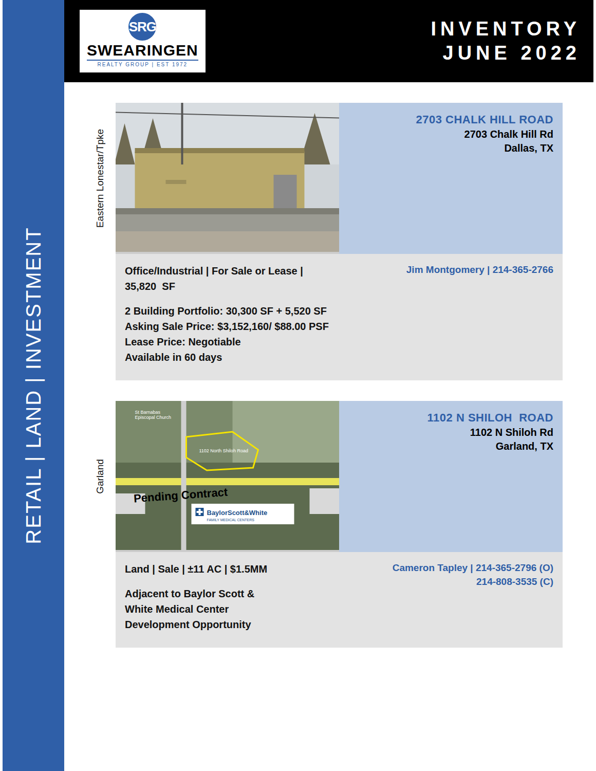RETAIL | LAND | INVESTMENT
SRG
SWEARINGEN
REALTY GROUP | EST 1972
INVENTORY
JUNE 2022
Eastern Lonestar/Tpke
2703 CHALK HILL ROAD
2703 Chalk Hill Rd
Dallas, TX
Office/Industrial | For Sale or Lease |
35,820 SF
2 Building Portfolio: 30,300 SF + 5,520 SF
Asking Sale Price: $3,152,160/ $88.00 PSF
Lease Price: Negotiable
Available in 60 days
Jim Montgomery | 214-365-2766
Garland
1102 North Shiloh Road St Barnabas Episcopal Church BaylorScott&White FAMILY MEDICAL CENTERS
Pending Contract
1102 N SHILOH ROAD
1102 N Shiloh Rd
Garland, TX
Land | Sale | ±11 AC | $1.5MM
Adjacent to Baylor Scott &
White Medical Center
Development Opportunity
Cameron Tapley | 214-365-2796 (O)
214-808-3535 (C)